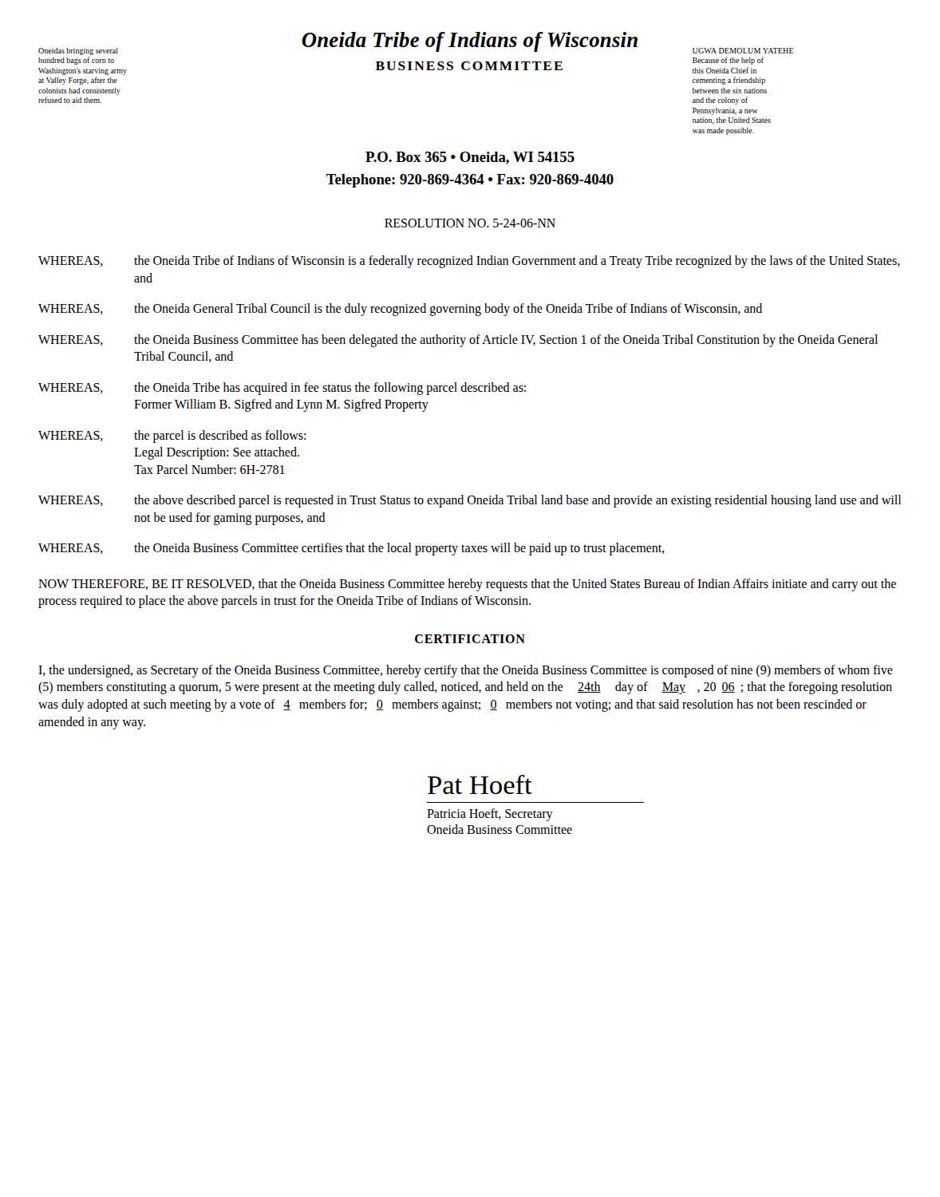Oneidas bringing several
hundred bags of corn to
Washington's starving army
at Valley Forge, after the
colonists had consistently
refused to aid them.
Oneida Tribe of Indians of Wisconsin
BUSINESS COMMITTEE
UGWA DEMOLUM YATEHE
Because of the help of
this Oneida Chief in
cementing a friendship
between the six nations
and the colony of
Pennsylvania, a new
nation, the United States
was made possible.
P.O. Box 365 • Oneida, WI 54155 Telephone: 920-869-4364 • Fax: 920-869-4040
RESOLUTION NO. 5-24-06-NN
| WHEREAS, | the Oneida Tribe of Indians of Wisconsin is a federally recognized Indian Government and a Treaty Tribe recognized by the laws of the United States, and |
| WHEREAS, | the Oneida General Tribal Council is the duly recognized governing body of the Oneida Tribe of Indians of Wisconsin, and |
| WHEREAS, | the Oneida Business Committee has been delegated the authority of Article IV, Section 1 of the Oneida Tribal Constitution by the Oneida General Tribal Council, and |
| WHEREAS, | the Oneida Tribe has acquired in fee status the following parcel described as: Former William B. Sigfred and Lynn M. Sigfred Property |
| WHEREAS, | the parcel is described as follows: Legal Description: See attached. Tax Parcel Number: 6H-2781 |
| WHEREAS, | the above described parcel is requested in Trust Status to expand Oneida Tribal land base and provide an existing residential housing land use and will not be used for gaming purposes, and |
| WHEREAS, | the Oneida Business Committee certifies that the local property taxes will be paid up to trust placement, |
NOW THEREFORE, BE IT RESOLVED, that the Oneida Business Committee hereby requests that the United States Bureau of Indian Affairs initiate and carry out the process required to place the above parcels in trust for the Oneida Tribe of Indians of Wisconsin.
CERTIFICATION
I, the undersigned, as Secretary of the Oneida Business Committee, hereby certify that the Oneida Business Committee is composed of nine (9) members of whom five (5) members constituting a quorum, 5 were present at the meeting duly called, noticed, and held on the 24th day of May, 2006; that the foregoing resolution was duly adopted at such meeting by a vote of 4 members for; 0 members against; 0 members not voting; and that said resolution has not been rescinded or amended in any way.
Pat Hoeft
Patricia Hoeft, Secretary
Oneida Business Committee